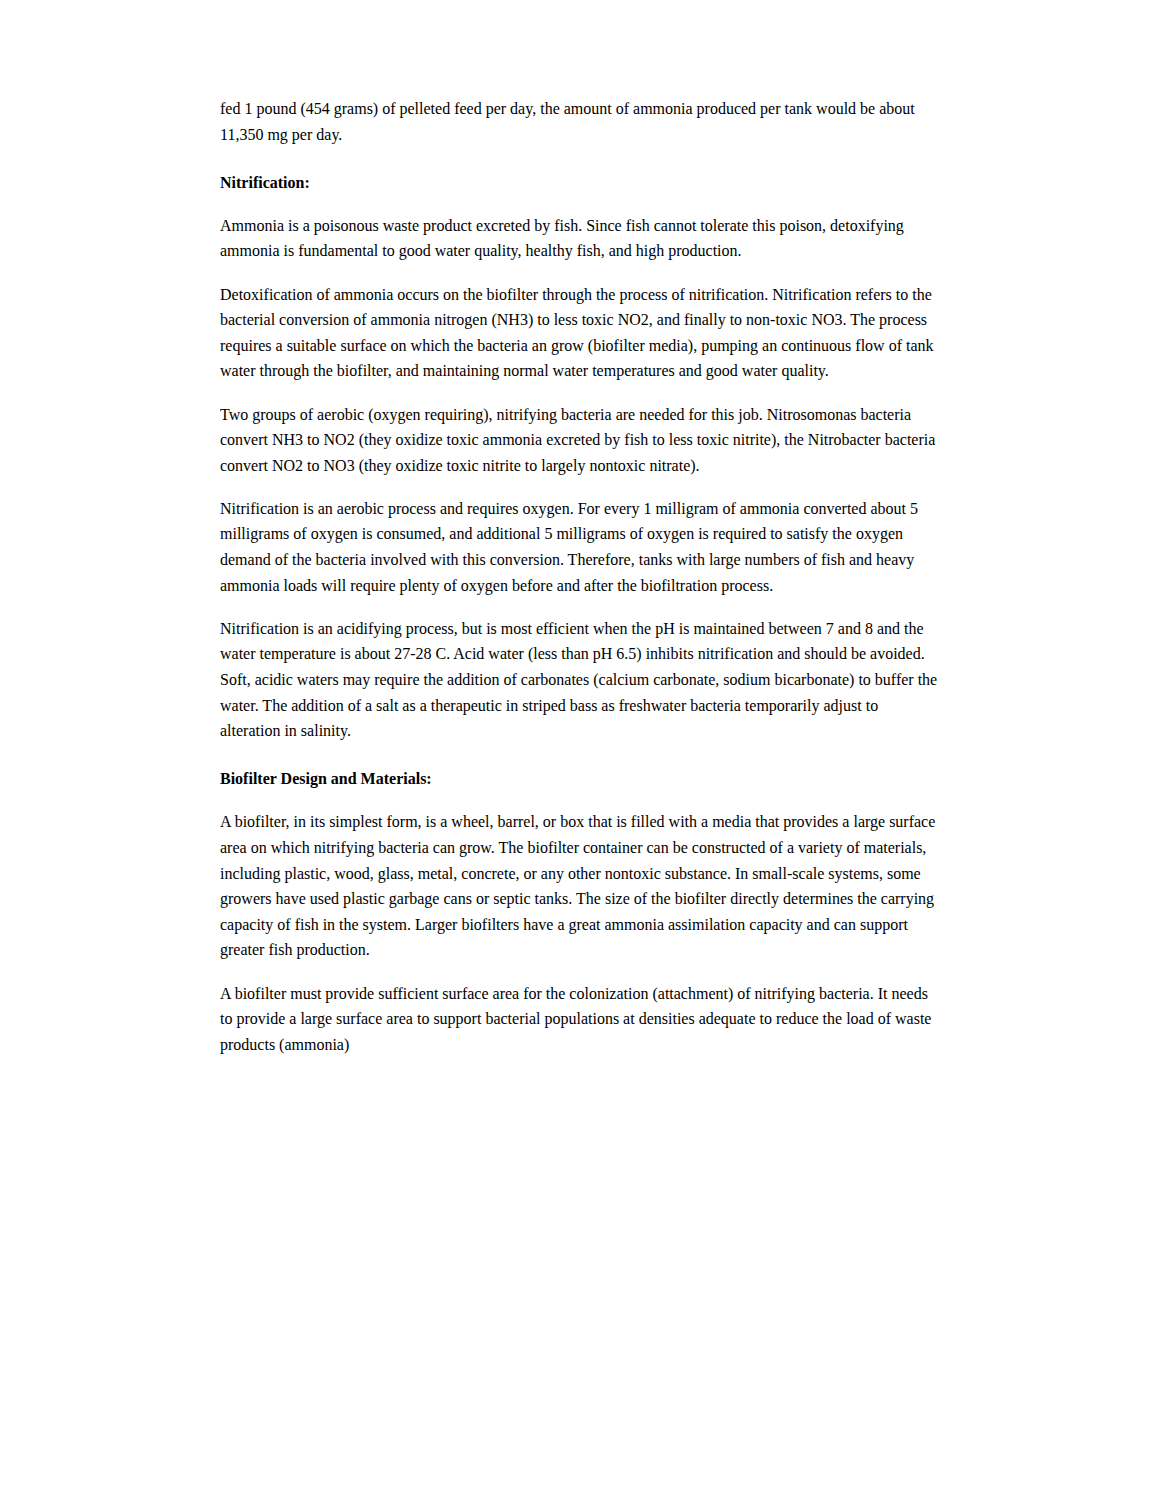fed 1 pound (454 grams) of pelleted feed per day, the amount of ammonia produced per tank would be about 11,350 mg per day.
Nitrification:
Ammonia is a poisonous waste product excreted by fish. Since fish cannot tolerate this poison, detoxifying ammonia is fundamental to good water quality, healthy fish, and high production.
Detoxification of ammonia occurs on the biofilter through the process of nitrification. Nitrification refers to the bacterial conversion of ammonia nitrogen (NH3) to less toxic NO2, and finally to non-toxic NO3. The process requires a suitable surface on which the bacteria an grow (biofilter media), pumping an continuous flow of tank water through the biofilter, and maintaining normal water temperatures and good water quality.
Two groups of aerobic (oxygen requiring), nitrifying bacteria are needed for this job. Nitrosomonas bacteria convert NH3 to NO2 (they oxidize toxic ammonia excreted by fish to less toxic nitrite), the Nitrobacter bacteria convert NO2 to NO3 (they oxidize toxic nitrite to largely nontoxic nitrate).
Nitrification is an aerobic process and requires oxygen. For every 1 milligram of ammonia converted about 5 milligrams of oxygen is consumed, and additional 5 milligrams of oxygen is required to satisfy the oxygen demand of the bacteria involved with this conversion. Therefore, tanks with large numbers of fish and heavy ammonia loads will require plenty of oxygen before and after the biofiltration process.
Nitrification is an acidifying process, but is most efficient when the pH is maintained between 7 and 8 and the water temperature is about 27-28 C. Acid water (less than pH 6.5) inhibits nitrification and should be avoided. Soft, acidic waters may require the addition of carbonates (calcium carbonate, sodium bicarbonate) to buffer the water. The addition of a salt as a therapeutic in striped bass as freshwater bacteria temporarily adjust to alteration in salinity.
Biofilter Design and Materials:
A biofilter, in its simplest form, is a wheel, barrel, or box that is filled with a media that provides a large surface area on which nitrifying bacteria can grow. The biofilter container can be constructed of a variety of materials, including plastic, wood, glass, metal, concrete, or any other nontoxic substance. In small-scale systems, some growers have used plastic garbage cans or septic tanks. The size of the biofilter directly determines the carrying capacity of fish in the system. Larger biofilters have a great ammonia assimilation capacity and can support greater fish production.
A biofilter must provide sufficient surface area for the colonization (attachment) of nitrifying bacteria. It needs to provide a large surface area to support bacterial populations at densities adequate to reduce the load of waste products (ammonia)